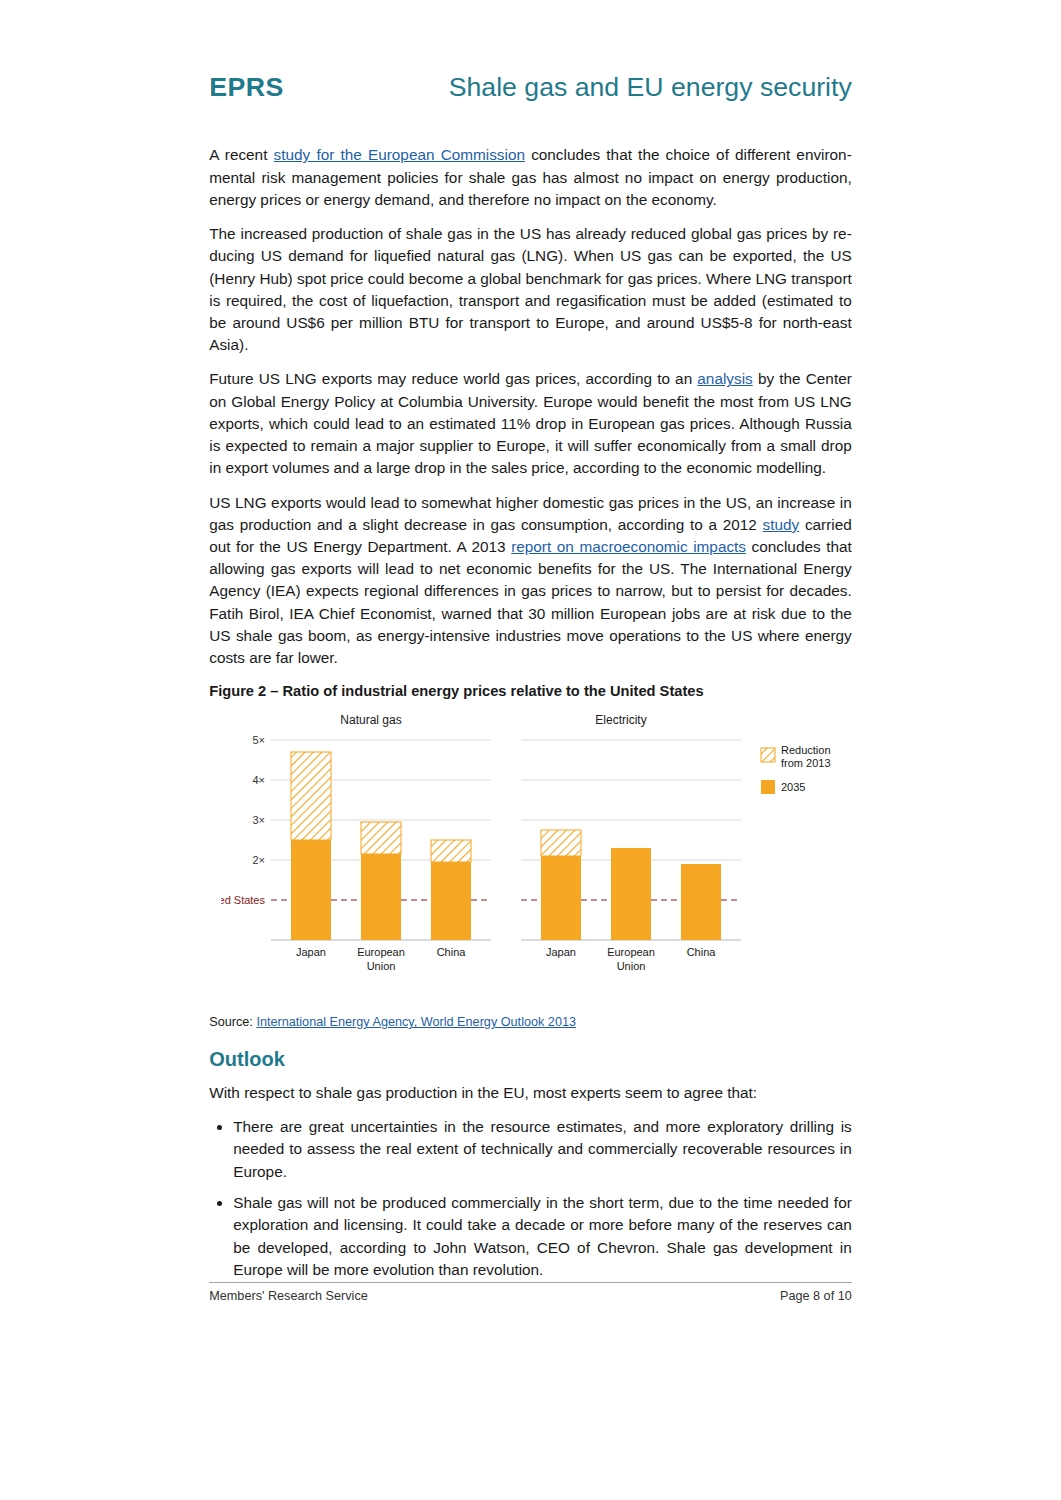EPRS
Shale gas and EU energy security
A recent study for the European Commission concludes that the choice of different environmental risk management policies for shale gas has almost no impact on energy production, energy prices or energy demand, and therefore no impact on the economy.
The increased production of shale gas in the US has already reduced global gas prices by reducing US demand for liquefied natural gas (LNG). When US gas can be exported, the US (Henry Hub) spot price could become a global benchmark for gas prices. Where LNG transport is required, the cost of liquefaction, transport and regasification must be added (estimated to be around US$6 per million BTU for transport to Europe, and around US$5-8 for north-east Asia).
Future US LNG exports may reduce world gas prices, according to an analysis by the Center on Global Energy Policy at Columbia University. Europe would benefit the most from US LNG exports, which could lead to an estimated 11% drop in European gas prices. Although Russia is expected to remain a major supplier to Europe, it will suffer economically from a small drop in export volumes and a large drop in the sales price, according to the economic modelling.
US LNG exports would lead to somewhat higher domestic gas prices in the US, an increase in gas production and a slight decrease in gas consumption, according to a 2012 study carried out for the US Energy Department. A 2013 report on macroeconomic impacts concludes that allowing gas exports will lead to net economic benefits for the US. The International Energy Agency (IEA) expects regional differences in gas prices to narrow, but to persist for decades. Fatih Birol, IEA Chief Economist, warned that 30 million European jobs are at risk due to the US shale gas boom, as energy-intensive industries move operations to the US where energy costs are far lower.
Figure 2 – Ratio of industrial energy prices relative to the United States
Natural gas Electricity 5× 4× 3× 2× United States Japan European Union China Japan European Union China Reduction from 2013 2035
Source: International Energy Agency, World Energy Outlook 2013
Outlook
With respect to shale gas production in the EU, most experts seem to agree that:
There are great uncertainties in the resource estimates, and more exploratory drilling is needed to assess the real extent of technically and commercially recoverable resources in Europe.
Shale gas will not be produced commercially in the short term, due to the time needed for exploration and licensing. It could take a decade or more before many of the reserves can be developed, according to John Watson, CEO of Chevron. Shale gas development in Europe will be more evolution than revolution.
Members' Research Service Page 8 of 10